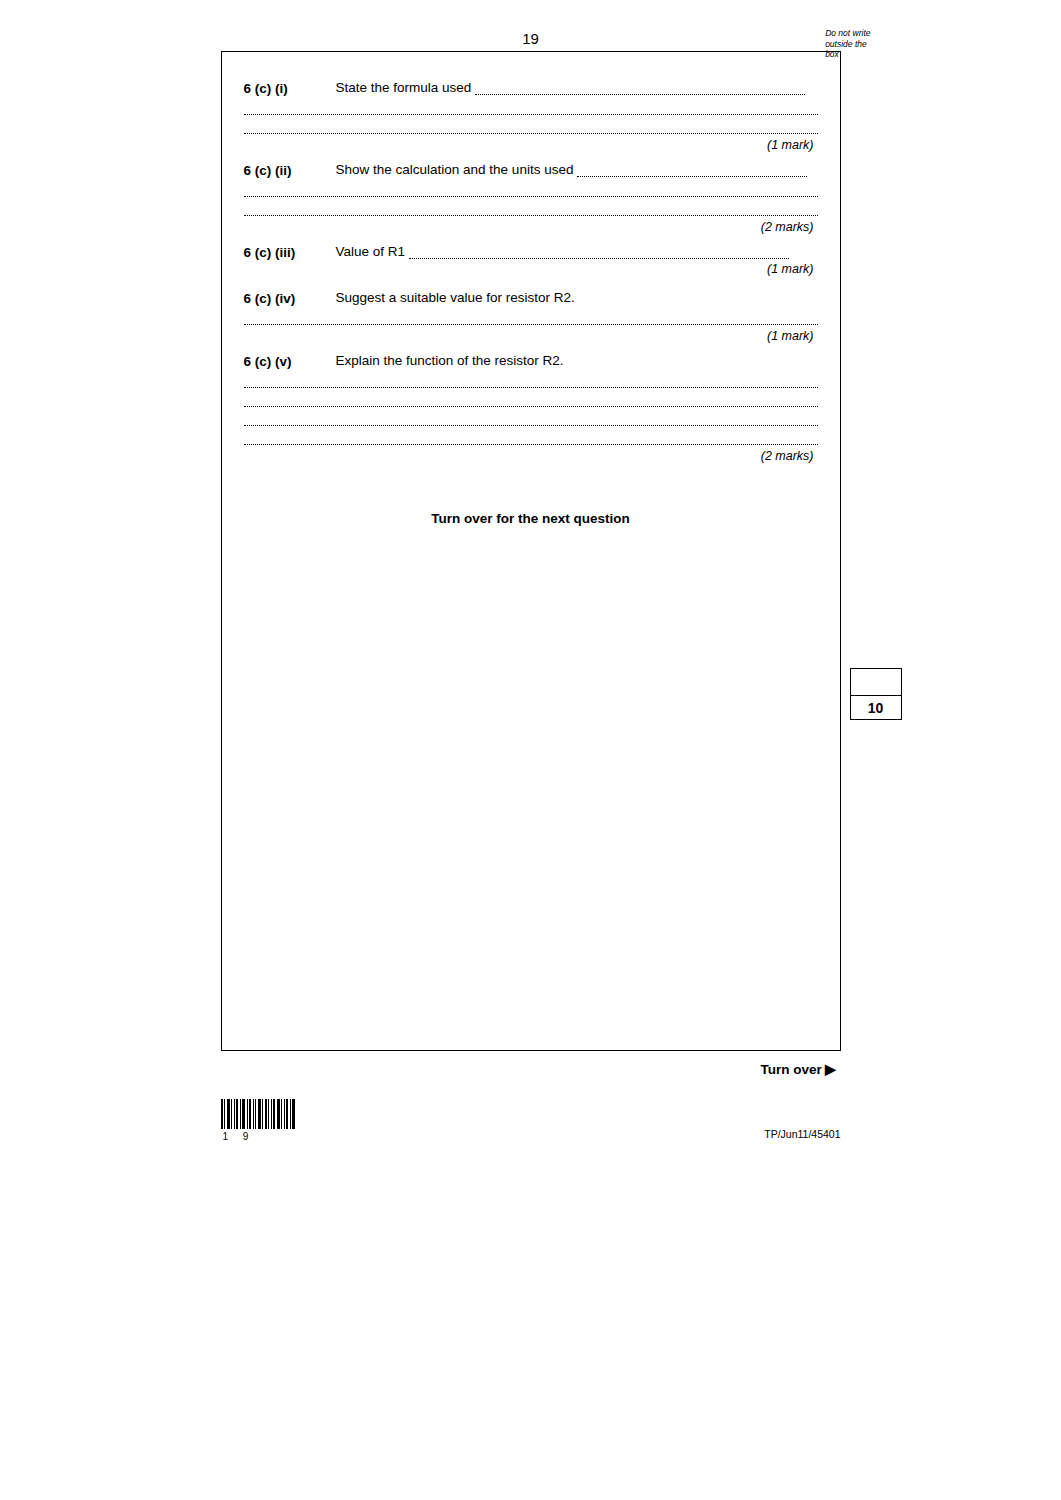Do not write
outside the
box
19
6 (c) (i)
State the formula used
(1 mark)
6 (c) (ii)
Show the calculation and the units used
(2 marks)
6 (c) (iii)
Value of R1
(1 mark)
6 (c) (iv)
Suggest a suitable value for resistor R2.
(1 mark)
6 (c) (v)
Explain the function of the resistor R2.
(2 marks)
Turn over for the next question
10
Turn over ▶
1 9
TP/Jun11/45401